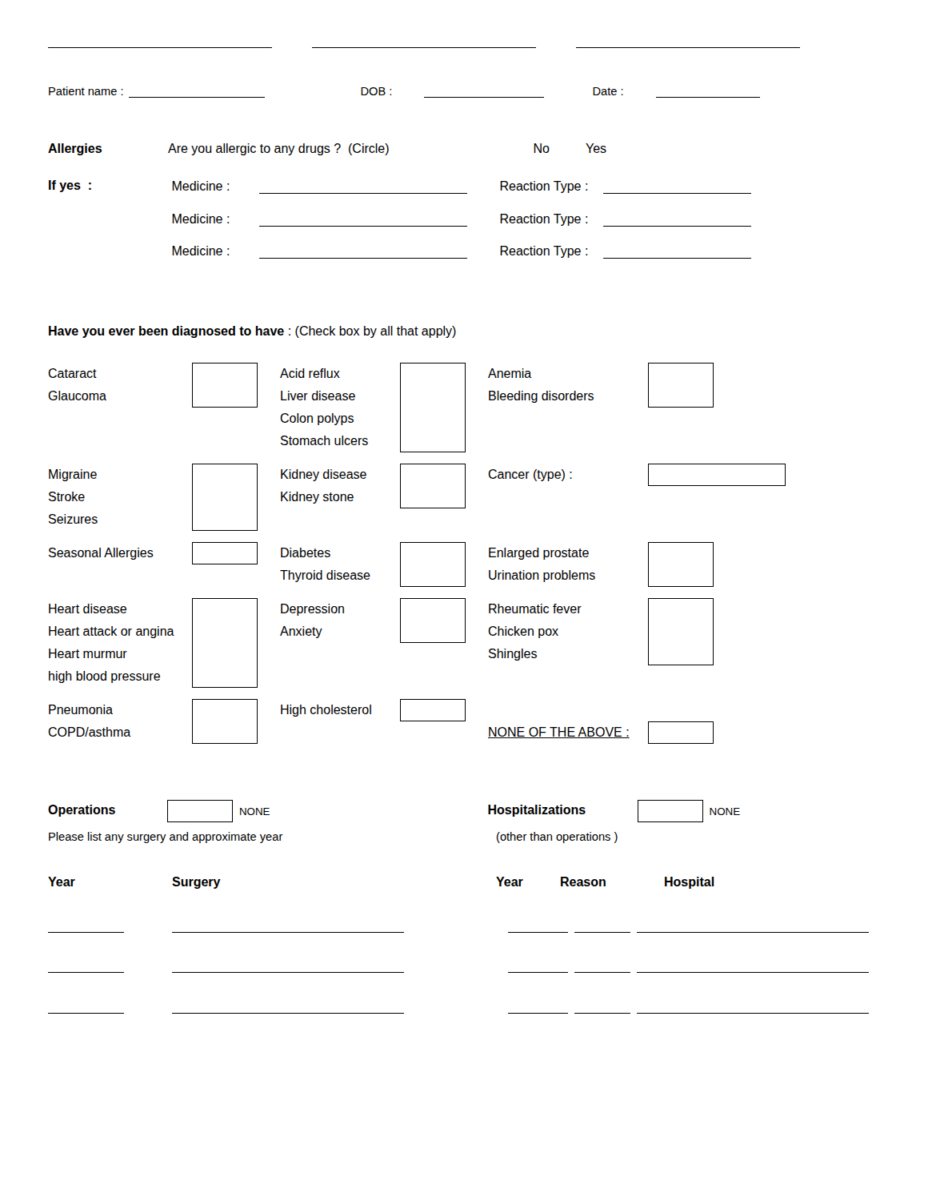Patient name :
DOB :
Date :
Allergies Are you allergic to any drugs ? (Circle) No Yes
If yes :
Medicine : Reaction Type :
Medicine : Reaction Type :
Medicine : Reaction Type :
Have you ever been diagnosed to have : (Check box by all that apply)
| Cataract Glaucoma | | Acid reflux Liver disease Colon polyps Stomach ulcers | | Anemia Bleeding disorders | |
| Migraine Stroke Seizures | | Kidney disease Kidney stone | | Cancer (type) : | |
| Seasonal Allergies | | Diabetes Thyroid disease | | Enlarged prostate Urination problems | |
| Heart disease Heart attack or angina Heart murmur high blood pressure | | Depression Anxiety | | Rheumatic fever Chicken pox Shingles | |
| Pneumonia COPD/asthma | | High cholesterol | | NONE OF THE ABOVE : | |
Operations NONE
Hospitalizations NONE
Please list any surgery and approximate year
(other than operations )
Year
Surgery
Year
Reason
Hospital